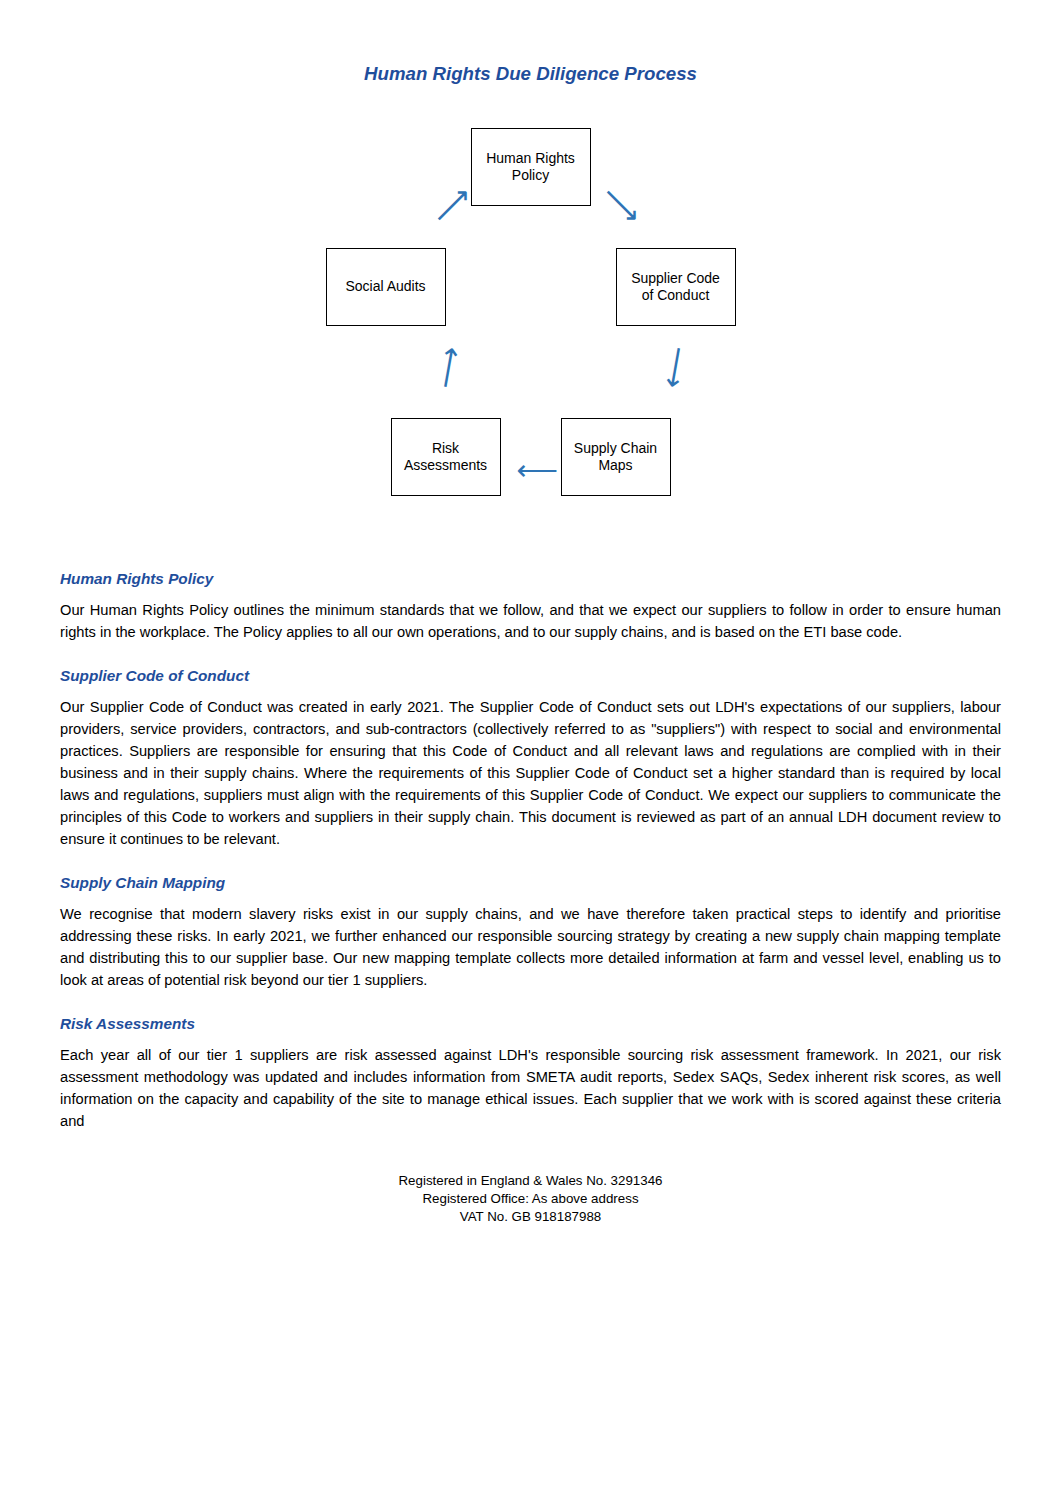Human Rights Due Diligence Process
Human Rights
Policy
Supplier Code
of Conduct
Supply Chain
Maps
Risk
Assessments
Social Audits
⟶ ⟶ ⟶ ⟶ ⟶
Human Rights Policy
Our Human Rights Policy outlines the minimum standards that we follow, and that we expect our suppliers to follow in order to ensure human rights in the workplace. The Policy applies to all our own operations, and to our supply chains, and is based on the ETI base code.
Supplier Code of Conduct
Our Supplier Code of Conduct was created in early 2021. The Supplier Code of Conduct sets out LDH's expectations of our suppliers, labour providers, service providers, contractors, and sub-contractors (collectively referred to as "suppliers") with respect to social and environmental practices. Suppliers are responsible for ensuring that this Code of Conduct and all relevant laws and regulations are complied with in their business and in their supply chains. Where the requirements of this Supplier Code of Conduct set a higher standard than is required by local laws and regulations, suppliers must align with the requirements of this Supplier Code of Conduct. We expect our suppliers to communicate the principles of this Code to workers and suppliers in their supply chain. This document is reviewed as part of an annual LDH document review to ensure it continues to be relevant.
Supply Chain Mapping
We recognise that modern slavery risks exist in our supply chains, and we have therefore taken practical steps to identify and prioritise addressing these risks. In early 2021, we further enhanced our responsible sourcing strategy by creating a new supply chain mapping template and distributing this to our supplier base. Our new mapping template collects more detailed information at farm and vessel level, enabling us to look at areas of potential risk beyond our tier 1 suppliers.
Risk Assessments
Each year all of our tier 1 suppliers are risk assessed against LDH's responsible sourcing risk assessment framework. In 2021, our risk assessment methodology was updated and includes information from SMETA audit reports, Sedex SAQs, Sedex inherent risk scores, as well information on the capacity and capability of the site to manage ethical issues. Each supplier that we work with is scored against these criteria and
Registered in England & Wales No. 3291346
Registered Office: As above address
VAT No. GB 918187988